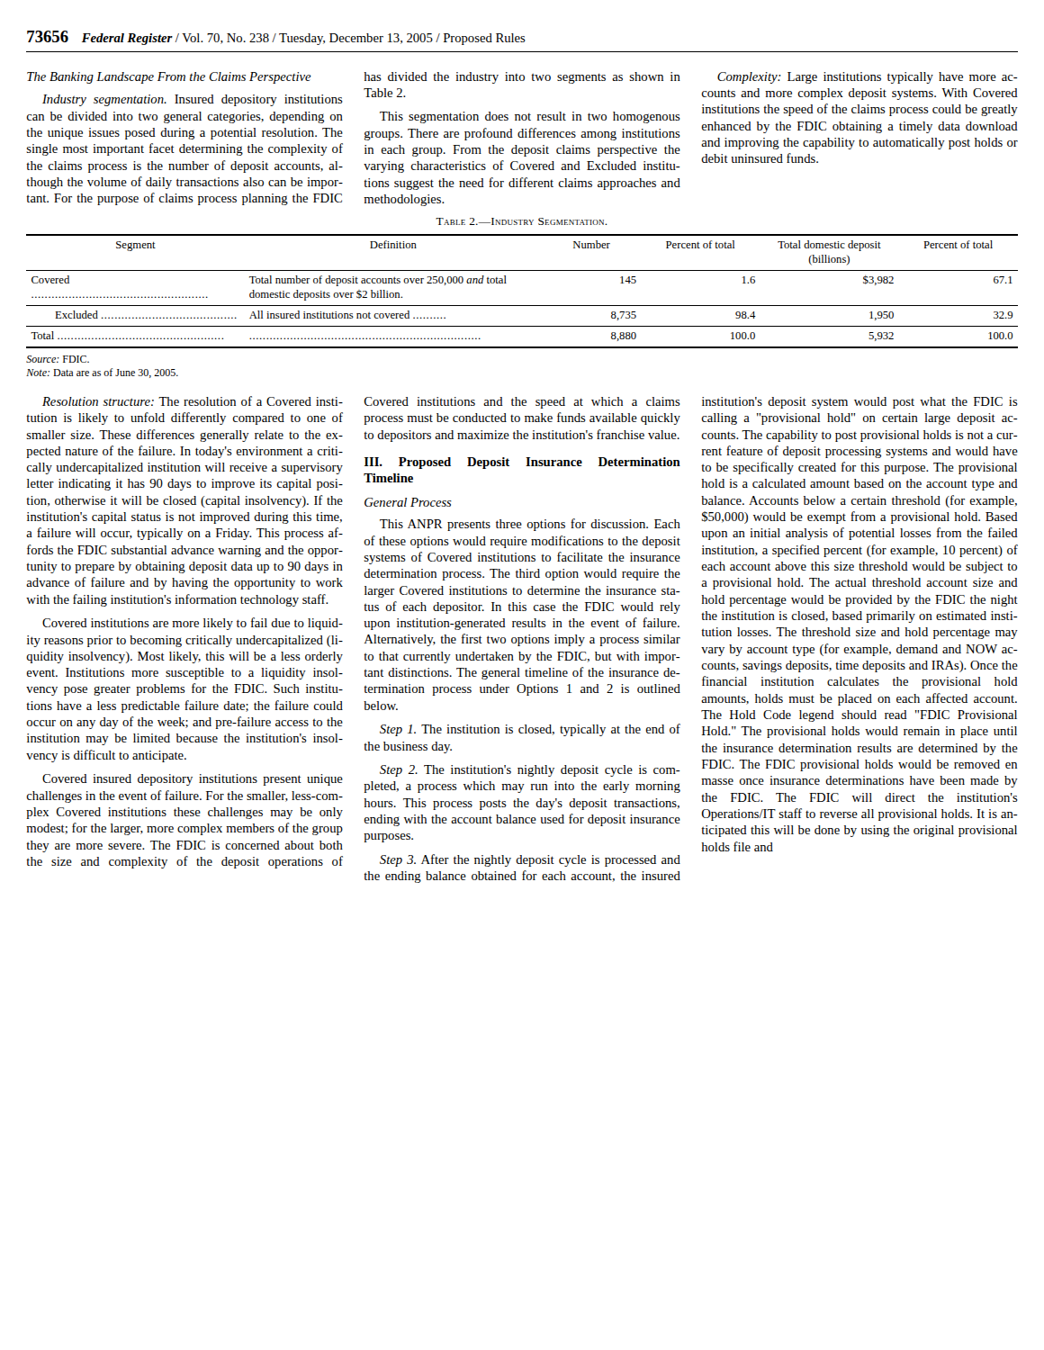73656 Federal Register / Vol. 70, No. 238 / Tuesday, December 13, 2005 / Proposed Rules
The Banking Landscape From the Claims Perspective
Industry segmentation. Insured depository institutions can be divided into two general categories, depending on the unique issues posed during a potential resolution. The single most important facet determining the complexity of the claims process is the number of deposit accounts, although the volume of daily transactions also can be important. For the purpose of claims process planning the FDIC has divided the industry into two segments as shown in Table 2.
This segmentation does not result in two homogenous groups. There are profound differences among institutions in each group. From the deposit claims perspective the varying characteristics of Covered and Excluded institutions suggest the need for different claims approaches and methodologies.
Complexity: Large institutions typically have more accounts and more complex deposit systems. With Covered institutions the speed of the claims process could be greatly enhanced by the FDIC obtaining a timely data download and improving the capability to automatically post holds or debit uninsured funds.
Table 2.—Industry Segmentation.
| Segment | Definition | Number | Percent of total | Total domestic deposit (billions) | Percent of total |
| --- | --- | --- | --- | --- | --- |
| Covered .................................................... | Total number of deposit accounts over 250,000 and total domestic deposits over $2 billion. | 145 | 1.6 | $3,982 | 67.1 |
| Excluded ........................................ | All insured institutions not covered .......... | 8,735 | 98.4 | 1,950 | 32.9 |
| Total ................................................. | .................................................................... | 8,880 | 100.0 | 5,932 | 100.0 |
Source: FDIC.
Note: Data are as of June 30, 2005.
Resolution structure: The resolution of a Covered institution is likely to unfold differently compared to one of smaller size. These differences generally relate to the expected nature of the failure. In today's environment a critically undercapitalized institution will receive a supervisory letter indicating it has 90 days to improve its capital position, otherwise it will be closed (capital insolvency). If the institution's capital status is not improved during this time, a failure will occur, typically on a Friday. This process affords the FDIC substantial advance warning and the opportunity to prepare by obtaining deposit data up to 90 days in advance of failure and by having the opportunity to work with the failing institution's information technology staff.
Covered institutions are more likely to fail due to liquidity reasons prior to becoming critically undercapitalized (liquidity insolvency). Most likely, this will be a less orderly event. Institutions more susceptible to a liquidity insolvency pose greater problems for the FDIC. Such institutions have a less predictable failure date; the failure could occur on any day of the week; and pre-failure access to the institution may be limited because the institution's insolvency is difficult to anticipate.
Covered insured depository institutions present unique challenges in the event of failure. For the smaller, less-complex Covered institutions these challenges may be only modest; for the larger, more complex members of the group they are more severe. The FDIC is concerned about both the size and complexity of the deposit operations of Covered institutions and the speed at which a claims process must be conducted to make funds available quickly to depositors and maximize the institution's franchise value.
III. Proposed Deposit Insurance Determination Timeline
General Process
This ANPR presents three options for discussion. Each of these options would require modifications to the deposit systems of Covered institutions to facilitate the insurance determination process. The third option would require the larger Covered institutions to determine the insurance status of each depositor. In this case the FDIC would rely upon institution-generated results in the event of failure. Alternatively, the first two options imply a process similar to that currently undertaken by the FDIC, but with important distinctions. The general timeline of the insurance determination process under Options 1 and 2 is outlined below.
Step 1. The institution is closed, typically at the end of the business day.
Step 2. The institution's nightly deposit cycle is completed, a process which may run into the early morning hours. This process posts the day's deposit transactions, ending with the account balance used for deposit insurance purposes.
Step 3. After the nightly deposit cycle is processed and the ending balance obtained for each account, the insured institution's deposit system would post what the FDIC is calling a "provisional hold" on certain large deposit accounts. The capability to post provisional holds is not a current feature of deposit processing systems and would have to be specifically created for this purpose. The provisional hold is a calculated amount based on the account type and balance. Accounts below a certain threshold (for example, $50,000) would be exempt from a provisional hold. Based upon an initial analysis of potential losses from the failed institution, a specified percent (for example, 10 percent) of each account above this size threshold would be subject to a provisional hold. The actual threshold account size and hold percentage would be provided by the FDIC the night the institution is closed, based primarily on estimated institution losses. The threshold size and hold percentage may vary by account type (for example, demand and NOW accounts, savings deposits, time deposits and IRAs). Once the financial institution calculates the provisional hold amounts, holds must be placed on each affected account. The Hold Code legend should read "FDIC Provisional Hold." The provisional holds would remain in place until the insurance determination results are determined by the FDIC. The FDIC provisional holds would be removed en masse once insurance determinations have been made by the FDIC. The FDIC will direct the institution's Operations/IT staff to reverse all provisional holds. It is anticipated this will be done by using the original provisional holds file and